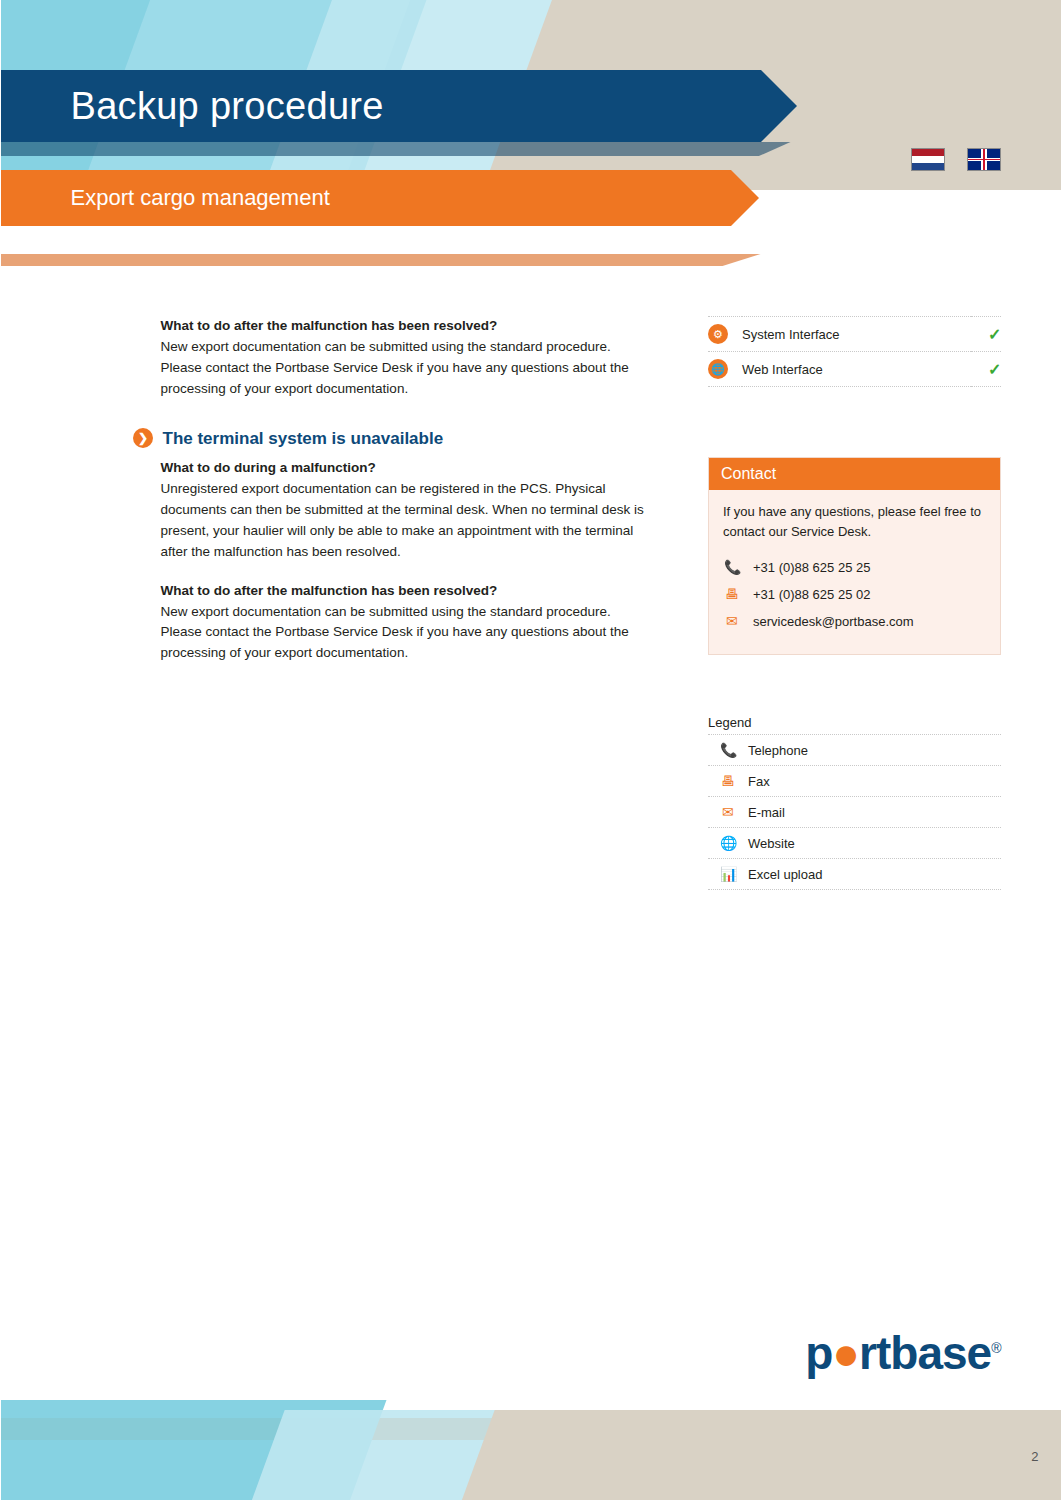Backup procedure
Export cargo management
What to do after the malfunction has been resolved?
New export documentation can be submitted using the standard procedure. Please contact the Portbase Service Desk if you have any questions about the processing of your export documentation.
❯
The terminal system is unavailable
What to do during a malfunction?
Unregistered export documentation can be registered in the PCS. Physical documents can then be submitted at the terminal desk. When no terminal desk is present, your haulier will only be able to make an appointment with the terminal after the malfunction has been resolved.
What to do after the malfunction has been resolved?
New export documentation can be submitted using the standard procedure. Please contact the Portbase Service Desk if you have any questions about the processing of your export documentation.
| ⚙ | System Interface | ✓ |
| 🌐 | Web Interface | ✓ |
Contact
If you have any questions, please feel free to contact our Service Desk.
📞+31 (0)88 625 25 25
🖶+31 (0)88 625 25 02
✉servicedesk@portbase.com
Legend
| 📞 | Telephone |
| 🖶 | Fax |
| ✉ | E-mail |
| 🌐 | Website |
| 📊 | Excel upload |
p●rtbase®
2